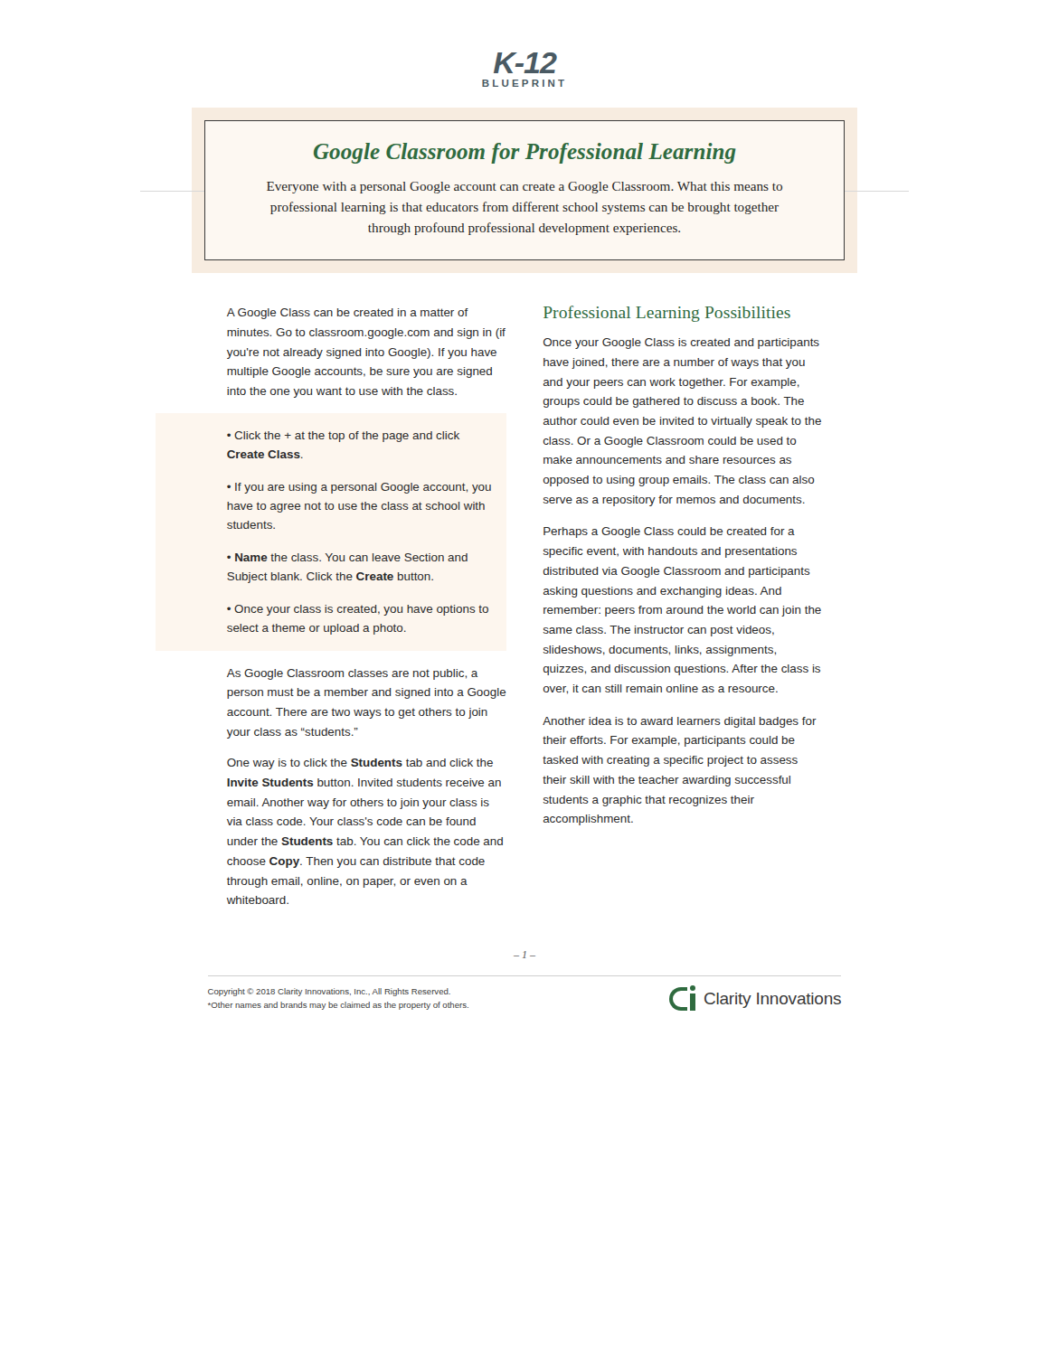K-12
BLUEPRINT
Google Classroom for Professional Learning
Everyone with a personal Google account can create a Google Classroom. What this means to professional learning is that educators from different school systems can be brought together through profound professional development experiences.
A Google Class can be created in a matter of minutes. Go to classroom.google.com and sign in (if you're not already signed into Google). If you have multiple Google accounts, be sure you are signed into the one you want to use with the class.
• Click the + at the top of the page and click Create Class.
• If you are using a personal Google account, you have to agree not to use the class at school with students.
• Name the class. You can leave Section and Subject blank. Click the Create button.
• Once your class is created, you have options to select a theme or upload a photo.
As Google Classroom classes are not public, a person must be a member and signed into a Google account. There are two ways to get others to join your class as “students.”
One way is to click the Students tab and click the Invite Students button. Invited students receive an email. Another way for others to join your class is via class code. Your class's code can be found under the Students tab. You can click the code and choose Copy. Then you can distribute that code through email, online, on paper, or even on a whiteboard.
Professional Learning Possibilities
Once your Google Class is created and participants have joined, there are a number of ways that you and your peers can work together. For example, groups could be gathered to discuss a book. The author could even be invited to virtually speak to the class. Or a Google Classroom could be used to make announcements and share resources as opposed to using group emails. The class can also serve as a repository for memos and documents.
Perhaps a Google Class could be created for a specific event, with handouts and presentations distributed via Google Classroom and participants asking questions and exchanging ideas. And remember: peers from around the world can join the same class. The instructor can post videos, slideshows, documents, links, assignments, quizzes, and discussion questions. After the class is over, it can still remain online as a resource.
Another idea is to award learners digital badges for their efforts. For example, participants could be tasked with creating a specific project to assess their skill with the teacher awarding successful students a graphic that recognizes their accomplishment.
– 1 –
Copyright © 2018 Clarity Innovations, Inc., All Rights Reserved.
*Other names and brands may be claimed as the property of others.
Clarity Innovations